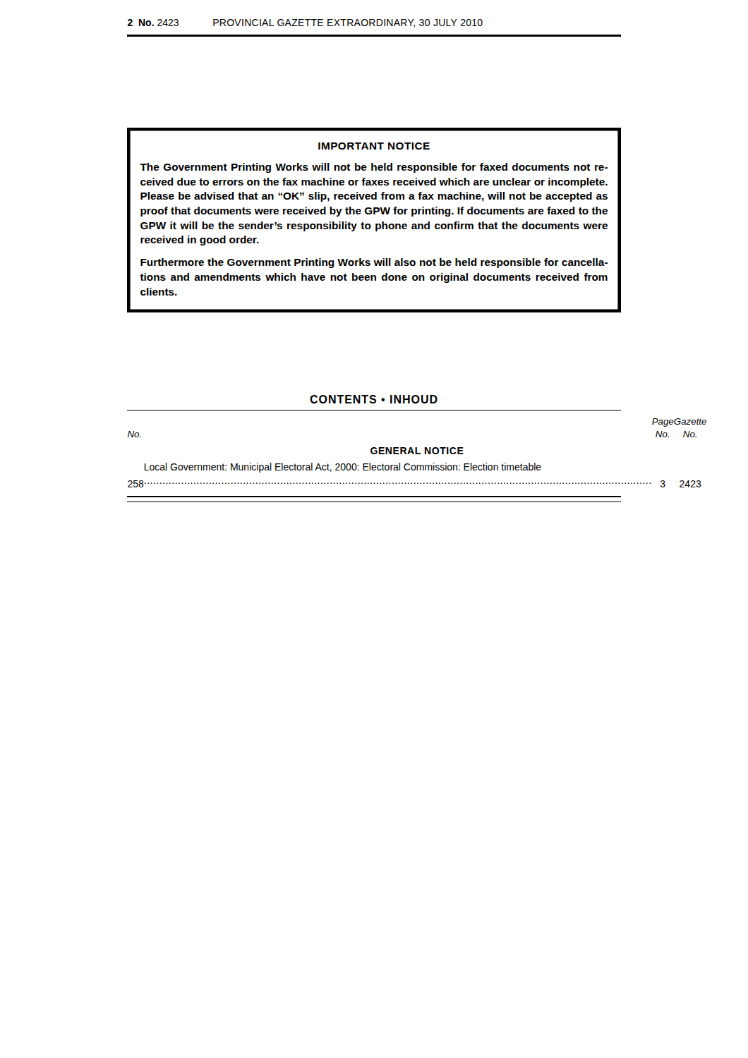2 No. 2423 PROVINCIAL GAZETTE EXTRAORDINARY, 30 JULY 2010
IMPORTANT NOTICE
The Government Printing Works will not be held responsible for faxed documents not received due to errors on the fax machine or faxes received which are unclear or incomplete. Please be advised that an “OK” slip, received from a fax machine, will not be accepted as proof that documents were received by the GPW for printing. If documents are faxed to the GPW it will be the sender’s responsibility to phone and confirm that the documents were received in good order.
Furthermore the Government Printing Works will also not be held responsible for cancellations and amendments which have not been done on original documents received from clients.
CONTENTS • INHOUD
| No. | | Page No. | Gazette No. |
| --- | --- | --- | --- |
| GENERAL NOTICE |
| 258 | Local Government: Municipal Electoral Act, 2000: Electoral Commission: Election timetable | 3 | 2423 |